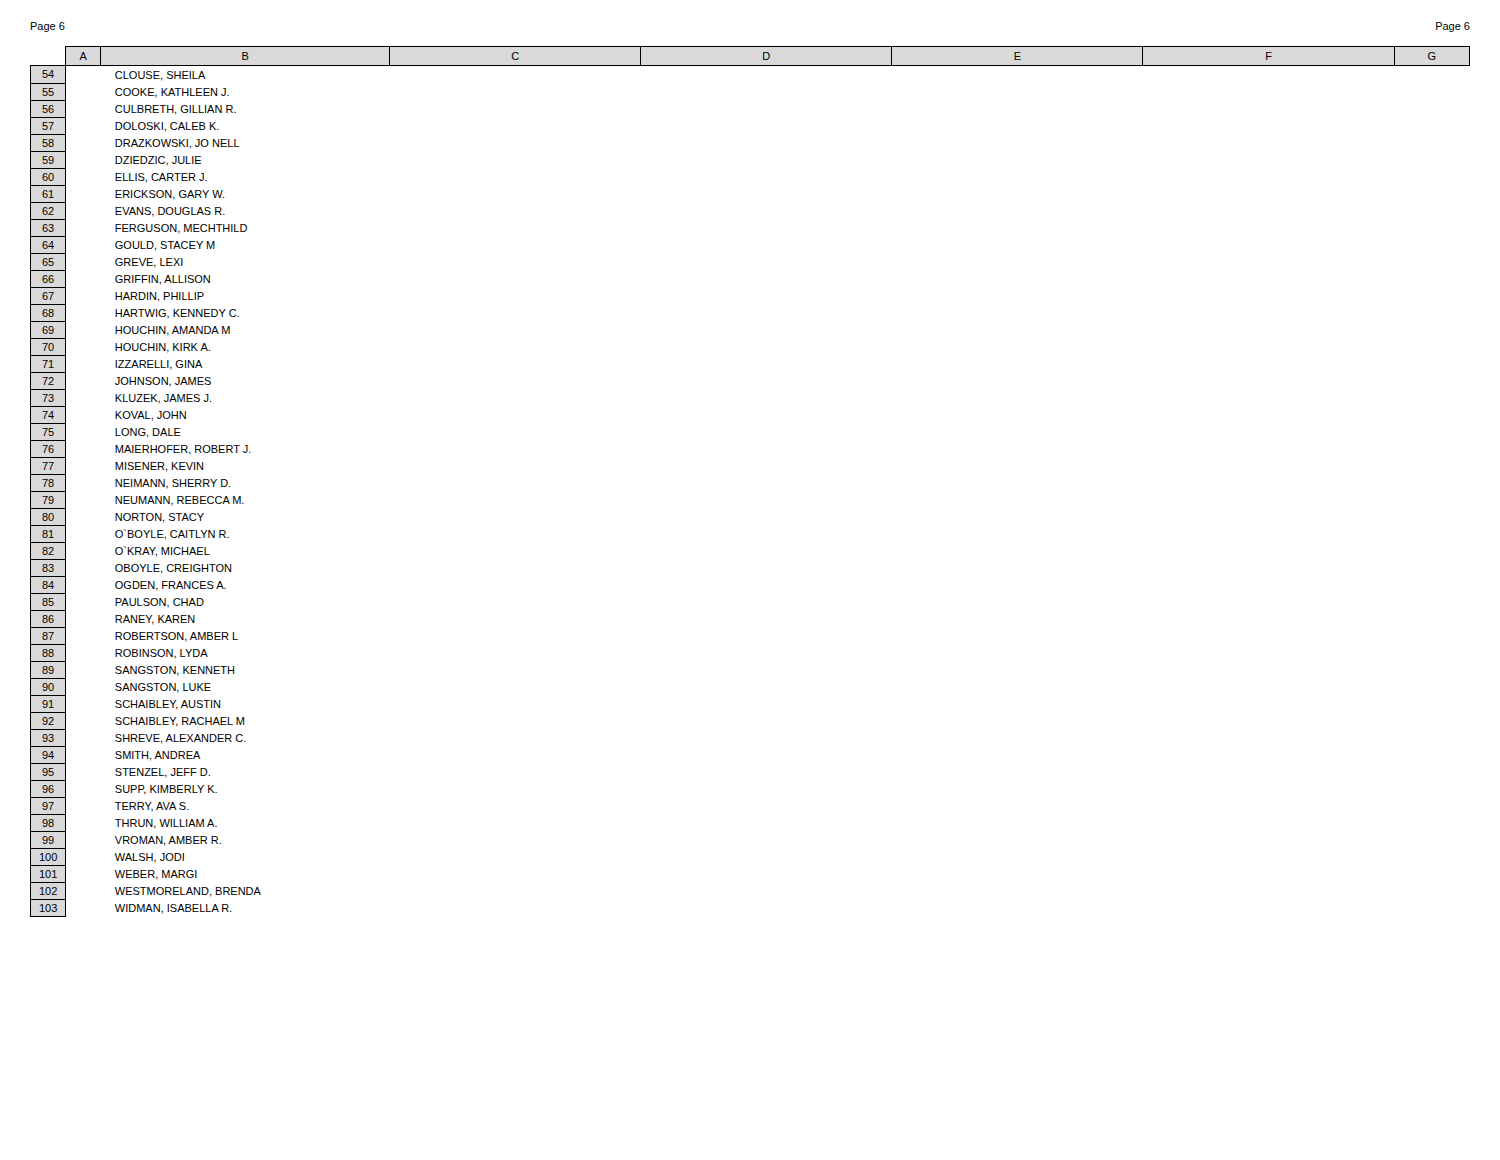Page 6 Page 6
| | A | B | C | D | E | F | G |
| --- | --- | --- | --- | --- | --- | --- | --- |
| 54 | | CLOUSE, SHEILA | | | | | |
| 55 | | COOKE, KATHLEEN J. | | | | | |
| 56 | | CULBRETH, GILLIAN R. | | | | | |
| 57 | | DOLOSKI, CALEB K. | | | | | |
| 58 | | DRAZKOWSKI, JO NELL | | | | | |
| 59 | | DZIEDZIC, JULIE | | | | | |
| 60 | | ELLIS, CARTER J. | | | | | |
| 61 | | ERICKSON, GARY W. | | | | | |
| 62 | | EVANS, DOUGLAS R. | | | | | |
| 63 | | FERGUSON, MECHTHILD | | | | | |
| 64 | | GOULD, STACEY M | | | | | |
| 65 | | GREVE, LEXI | | | | | |
| 66 | | GRIFFIN, ALLISON | | | | | |
| 67 | | HARDIN, PHILLIP | | | | | |
| 68 | | HARTWIG, KENNEDY C. | | | | | |
| 69 | | HOUCHIN, AMANDA M | | | | | |
| 70 | | HOUCHIN, KIRK A. | | | | | |
| 71 | | IZZARELLI, GINA | | | | | |
| 72 | | JOHNSON, JAMES | | | | | |
| 73 | | KLUZEK, JAMES J. | | | | | |
| 74 | | KOVAL, JOHN | | | | | |
| 75 | | LONG, DALE | | | | | |
| 76 | | MAIERHOFER, ROBERT J. | | | | | |
| 77 | | MISENER, KEVIN | | | | | |
| 78 | | NEIMANN, SHERRY D. | | | | | |
| 79 | | NEUMANN, REBECCA M. | | | | | |
| 80 | | NORTON, STACY | | | | | |
| 81 | | O`BOYLE, CAITLYN R. | | | | | |
| 82 | | O`KRAY, MICHAEL | | | | | |
| 83 | | OBOYLE, CREIGHTON | | | | | |
| 84 | | OGDEN, FRANCES A. | | | | | |
| 85 | | PAULSON, CHAD | | | | | |
| 86 | | RANEY, KAREN | | | | | |
| 87 | | ROBERTSON, AMBER L | | | | | |
| 88 | | ROBINSON, LYDA | | | | | |
| 89 | | SANGSTON, KENNETH | | | | | |
| 90 | | SANGSTON, LUKE | | | | | |
| 91 | | SCHAIBLEY, AUSTIN | | | | | |
| 92 | | SCHAIBLEY, RACHAEL M | | | | | |
| 93 | | SHREVE, ALEXANDER C. | | | | | |
| 94 | | SMITH, ANDREA | | | | | |
| 95 | | STENZEL, JEFF D. | | | | | |
| 96 | | SUPP, KIMBERLY K. | | | | | |
| 97 | | TERRY, AVA S. | | | | | |
| 98 | | THRUN, WILLIAM A. | | | | | |
| 99 | | VROMAN, AMBER R. | | | | | |
| 100 | | WALSH, JODI | | | | | |
| 101 | | WEBER, MARGI | | | | | |
| 102 | | WESTMORELAND, BRENDA | | | | | |
| 103 | | WIDMAN, ISABELLA R. | | | | | |